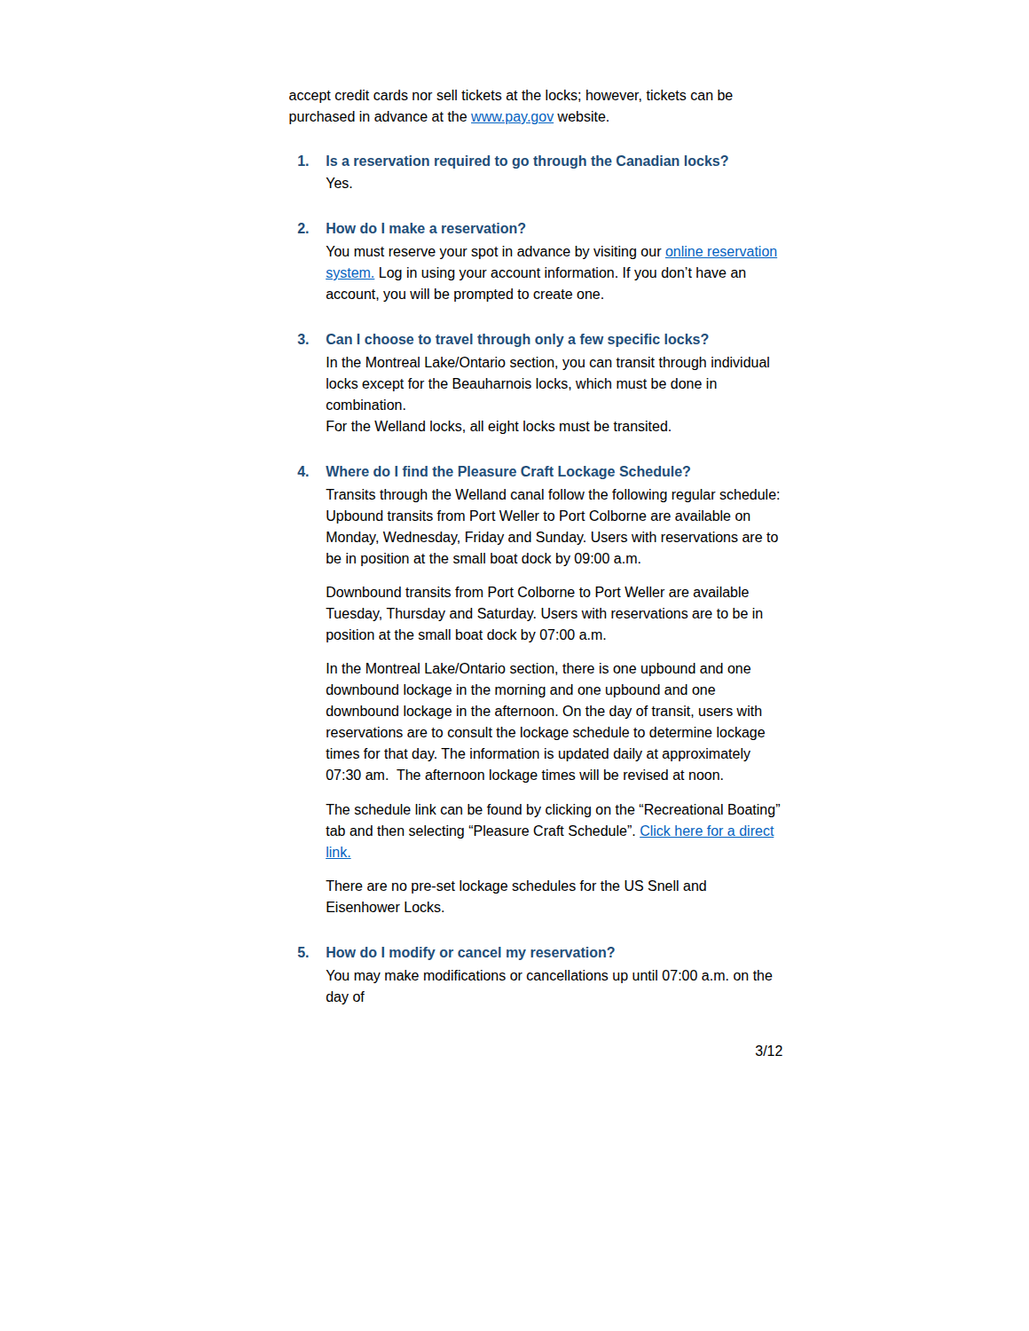accept credit cards nor sell tickets at the locks; however, tickets can be purchased in advance at the www.pay.gov website.
Is a reservation required to go through the Canadian locks?
Yes.
How do I make a reservation?
You must reserve your spot in advance by visiting our online reservation system. Log in using your account information. If you don’t have an account, you will be prompted to create one.
Can I choose to travel through only a few specific locks?
In the Montreal Lake/Ontario section, you can transit through individual locks except for the Beauharnois locks, which must be done in combination.
For the Welland locks, all eight locks must be transited.
Where do I find the Pleasure Craft Lockage Schedule?
Transits through the Welland canal follow the following regular schedule:
Upbound transits from Port Weller to Port Colborne are available on Monday, Wednesday, Friday and Sunday. Users with reservations are to be in position at the small boat dock by 09:00 a.m.
Downbound transits from Port Colborne to Port Weller are available Tuesday, Thursday and Saturday. Users with reservations are to be in position at the small boat dock by 07:00 a.m.
In the Montreal Lake/Ontario section, there is one upbound and one downbound lockage in the morning and one upbound and one downbound lockage in the afternoon. On the day of transit, users with reservations are to consult the lockage schedule to determine lockage times for that day. The information is updated daily at approximately 07:30 am. The afternoon lockage times will be revised at noon.
The schedule link can be found by clicking on the “Recreational Boating” tab and then selecting “Pleasure Craft Schedule”. Click here for a direct link.
There are no pre-set lockage schedules for the US Snell and Eisenhower Locks.
How do I modify or cancel my reservation?
You may make modifications or cancellations up until 07:00 a.m. on the day of
3/12